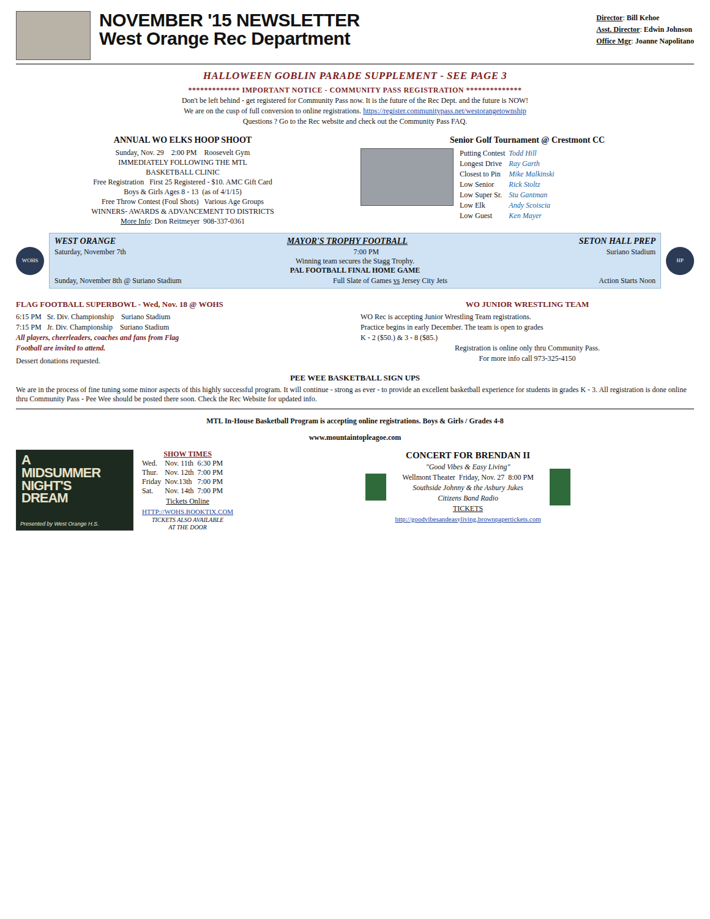NOVEMBER '15 NEWSLETTER
West Orange Rec Department
Director: Bill Kehoe
Asst. Director: Edwin Johnson
Office Mgr: Joanne Napolitano
HALLOWEEN GOBLIN PARADE SUPPLEMENT - SEE PAGE 3
************* IMPORTANT NOTICE - COMMUNITY PASS REGISTRATION **************
Don't be left behind - get registered for Community Pass now. It is the future of the Rec Dept. and the future is NOW!
We are on the cusp of full conversion to online registrations. https://register.communitypass.net/westorangetownship
Questions ? Go to the Rec website and check out the Community Pass FAQ.
ANNUAL WO ELKS HOOP SHOOT
Sunday, Nov. 29 2:00 PM Roosevelt Gym
IMMEDIATELY FOLLOWING THE MTL
BASKETBALL CLINIC
Free Registration First 25 Registered - $10. AMC Gift Card
Boys & Girls Ages 8 - 13 (as of 4/1/15)
Free Throw Contest (Foul Shots) Various Age Groups
WINNERS- AWARDS & ADVANCEMENT TO DISTRICTS
More Info: Don Reitmeyer 908-337-0361
Senior Golf Tournament @ Crestmont CC
| Putting Contest | Todd Hill |
| Longest Drive | Ray Garth |
| Closest to Pin | Mike Malkinski |
| Low Senior | Rick Stoltz |
| Low Super Sr. | Stu Gantman |
| Low Elk | Andy Scoiscia |
| Low Guest | Ken Mayer |
WOHS
WEST ORANGE MAYOR'S TROPHY FOOTBALL SETON HALL PREP
Saturday, November 7th 7:00 PM Suriano Stadium
Winning team secures the Stagg Trophy.
PAL FOOTBALL FINAL HOME GAME
Sunday, November 8th @ Suriano Stadium Full Slate of Games vs Jersey City Jets Action Starts Noon
HP
FLAG FOOTBALL SUPERBOWL - Wed, Nov. 18 @ WOHS
6:15 PM Sr. Div. Championship Suriano Stadium
7:15 PM Jr. Div. Championship Suriano Stadium
All players, cheerleaders, coaches and fans from Flag
Football are invited to attend.
Dessert donations requested.
WO JUNIOR WRESTLING TEAM
WO Rec is accepting Junior Wrestling Team registrations.
Practice begins in early December. The team is open to grades
K - 2 ($50.) & 3 - 8 ($85.)
Registration is online only thru Community Pass.
For more info call 973-325-4150
PEE WEE BASKETBALL SIGN UPS
We are in the process of fine tuning some minor aspects of this highly successful program. It will continue - strong as ever - to provide an excellent basketball experience for students in grades K - 3. All registration is done online thru Community Pass - Pee Wee should be posted there soon. Check the Rec Website for updated info.
MTL In-House Basketball Program is accepting online registrations. Boys & Girls / Grades 4-8
www.mountaintopleagoe.com
A
MIDSUMMER
NIGHT'S
DREAM
Presented by West Orange H.S.
SHOW TIMES
| Wed. | Nov. 11th | 6:30 PM |
| Thur. | Nov. 12th | 7:00 PM |
| Friday | Nov.13th | 7:00 PM |
| Sat. | Nov. 14th | 7:00 PM |
Tickets Online
HTTP://WOHS.BOOKTIX.COM
TICKETS ALSO AVAILABLE
AT THE DOOR
CONCERT FOR BRENDAN II
"Good Vibes & Easy Living"
Wellmont Theater Friday, Nov. 27 8:00 PM
Southside Johnny & the Asbury Jukes
Citizens Band Radio
TICKETS
http://goodvibesandeasyliving.brownpapertickets.com